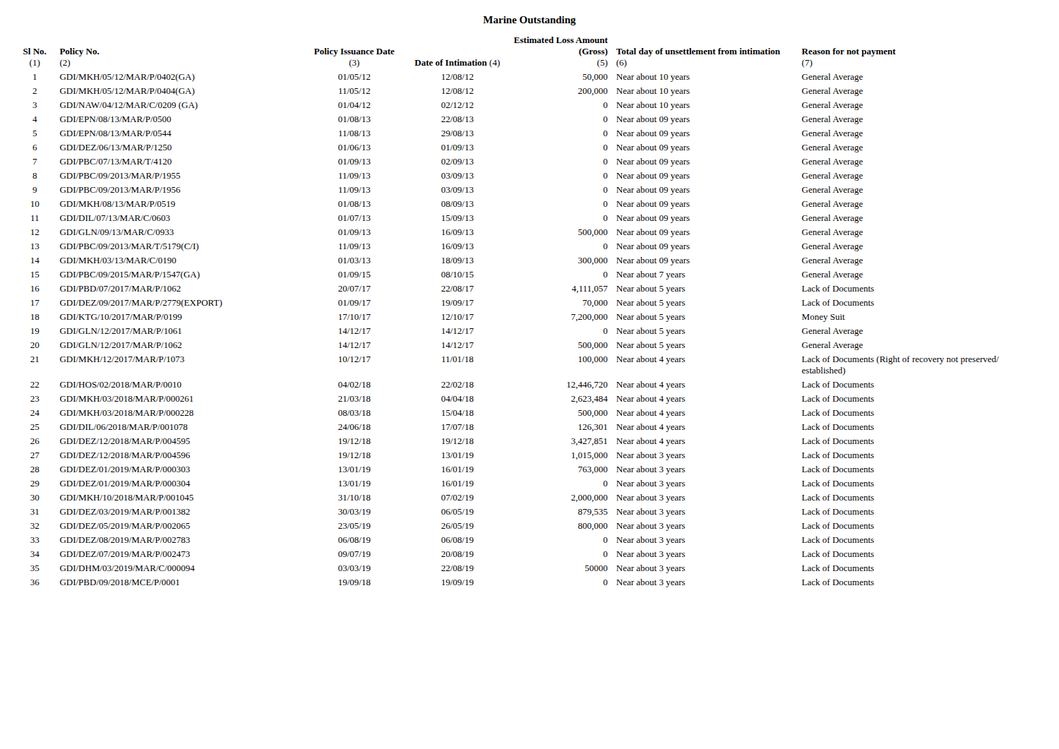Marine Outstanding
| Sl No. (1) | Policy No. (2) | Policy Issuance Date (3) | Date of Intimation (4) | Estimated Loss Amount (Gross) (5) | Total day of unsettlement from intimation (6) | Reason for not payment (7) |
| --- | --- | --- | --- | --- | --- | --- |
| 1 | GDI/MKH/05/12/MAR/P/0402(GA) | 01/05/12 | 12/08/12 | 50,000 | Near about 10 years | General Average |
| 2 | GDI/MKH/05/12/MAR/P/0404(GA) | 11/05/12 | 12/08/12 | 200,000 | Near about 10 years | General Average |
| 3 | GDI/NAW/04/12/MAR/C/0209 (GA) | 01/04/12 | 02/12/12 | 0 | Near about 10 years | General Average |
| 4 | GDI/EPN/08/13/MAR/P/0500 | 01/08/13 | 22/08/13 | 0 | Near about 09 years | General Average |
| 5 | GDI/EPN/08/13/MAR/P/0544 | 11/08/13 | 29/08/13 | 0 | Near about 09 years | General Average |
| 6 | GDI/DEZ/06/13/MAR/P/1250 | 01/06/13 | 01/09/13 | 0 | Near about 09 years | General Average |
| 7 | GDI/PBC/07/13/MAR/T/4120 | 01/09/13 | 02/09/13 | 0 | Near about 09 years | General Average |
| 8 | GDI/PBC/09/2013/MAR/P/1955 | 11/09/13 | 03/09/13 | 0 | Near about 09 years | General Average |
| 9 | GDI/PBC/09/2013/MAR/P/1956 | 11/09/13 | 03/09/13 | 0 | Near about 09 years | General Average |
| 10 | GDI/MKH/08/13/MAR/P/0519 | 01/08/13 | 08/09/13 | 0 | Near about 09 years | General Average |
| 11 | GDI/DIL/07/13/MAR/C/0603 | 01/07/13 | 15/09/13 | 0 | Near about 09 years | General Average |
| 12 | GDI/GLN/09/13/MAR/C/0933 | 01/09/13 | 16/09/13 | 500,000 | Near about 09 years | General Average |
| 13 | GDI/PBC/09/2013/MAR/T/5179(C/I) | 11/09/13 | 16/09/13 | 0 | Near about 09 years | General Average |
| 14 | GDI/MKH/03/13/MAR/C/0190 | 01/03/13 | 18/09/13 | 300,000 | Near about 09 years | General Average |
| 15 | GDI/PBC/09/2015/MAR/P/1547(GA) | 01/09/15 | 08/10/15 | 0 | Near about 7 years | General Average |
| 16 | GDI/PBD/07/2017/MAR/P/1062 | 20/07/17 | 22/08/17 | 4,111,057 | Near about 5 years | Lack of Documents |
| 17 | GDI/DEZ/09/2017/MAR/P/2779(EXPORT) | 01/09/17 | 19/09/17 | 70,000 | Near about 5 years | Lack of Documents |
| 18 | GDI/KTG/10/2017/MAR/P/0199 | 17/10/17 | 12/10/17 | 7,200,000 | Near about 5 years | Money Suit |
| 19 | GDI/GLN/12/2017/MAR/P/1061 | 14/12/17 | 14/12/17 | 0 | Near about 5 years | General Average |
| 20 | GDI/GLN/12/2017/MAR/P/1062 | 14/12/17 | 14/12/17 | 500,000 | Near about 5 years | General Average |
| 21 | GDI/MKH/12/2017/MAR/P/1073 | 10/12/17 | 11/01/18 | 100,000 | Near about 4 years | Lack of Documents (Right of recovery not preserved/ established) |
| 22 | GDI/HOS/02/2018/MAR/P/0010 | 04/02/18 | 22/02/18 | 12,446,720 | Near about 4 years | Lack of Documents |
| 23 | GDI/MKH/03/2018/MAR/P/000261 | 21/03/18 | 04/04/18 | 2,623,484 | Near about 4 years | Lack of Documents |
| 24 | GDI/MKH/03/2018/MAR/P/000228 | 08/03/18 | 15/04/18 | 500,000 | Near about 4 years | Lack of Documents |
| 25 | GDI/DIL/06/2018/MAR/P/001078 | 24/06/18 | 17/07/18 | 126,301 | Near about 4 years | Lack of Documents |
| 26 | GDI/DEZ/12/2018/MAR/P/004595 | 19/12/18 | 19/12/18 | 3,427,851 | Near about 4 years | Lack of Documents |
| 27 | GDI/DEZ/12/2018/MAR/P/004596 | 19/12/18 | 13/01/19 | 1,015,000 | Near about 3 years | Lack of Documents |
| 28 | GDI/DEZ/01/2019/MAR/P/000303 | 13/01/19 | 16/01/19 | 763,000 | Near about 3 years | Lack of Documents |
| 29 | GDI/DEZ/01/2019/MAR/P/000304 | 13/01/19 | 16/01/19 | 0 | Near about 3 years | Lack of Documents |
| 30 | GDI/MKH/10/2018/MAR/P/001045 | 31/10/18 | 07/02/19 | 2,000,000 | Near about 3 years | Lack of Documents |
| 31 | GDI/DEZ/03/2019/MAR/P/001382 | 30/03/19 | 06/05/19 | 879,535 | Near about 3 years | Lack of Documents |
| 32 | GDI/DEZ/05/2019/MAR/P/002065 | 23/05/19 | 26/05/19 | 800,000 | Near about 3 years | Lack of Documents |
| 33 | GDI/DEZ/08/2019/MAR/P/002783 | 06/08/19 | 06/08/19 | 0 | Near about 3 years | Lack of Documents |
| 34 | GDI/DEZ/07/2019/MAR/P/002473 | 09/07/19 | 20/08/19 | 0 | Near about 3 years | Lack of Documents |
| 35 | GDI/DHM/03/2019/MAR/C/000094 | 03/03/19 | 22/08/19 | 50000 | Near about 3 years | Lack of Documents |
| 36 | GDI/PBD/09/2018/MCE/P/0001 | 19/09/18 | 19/09/19 | 0 | Near about 3 years | Lack of Documents |